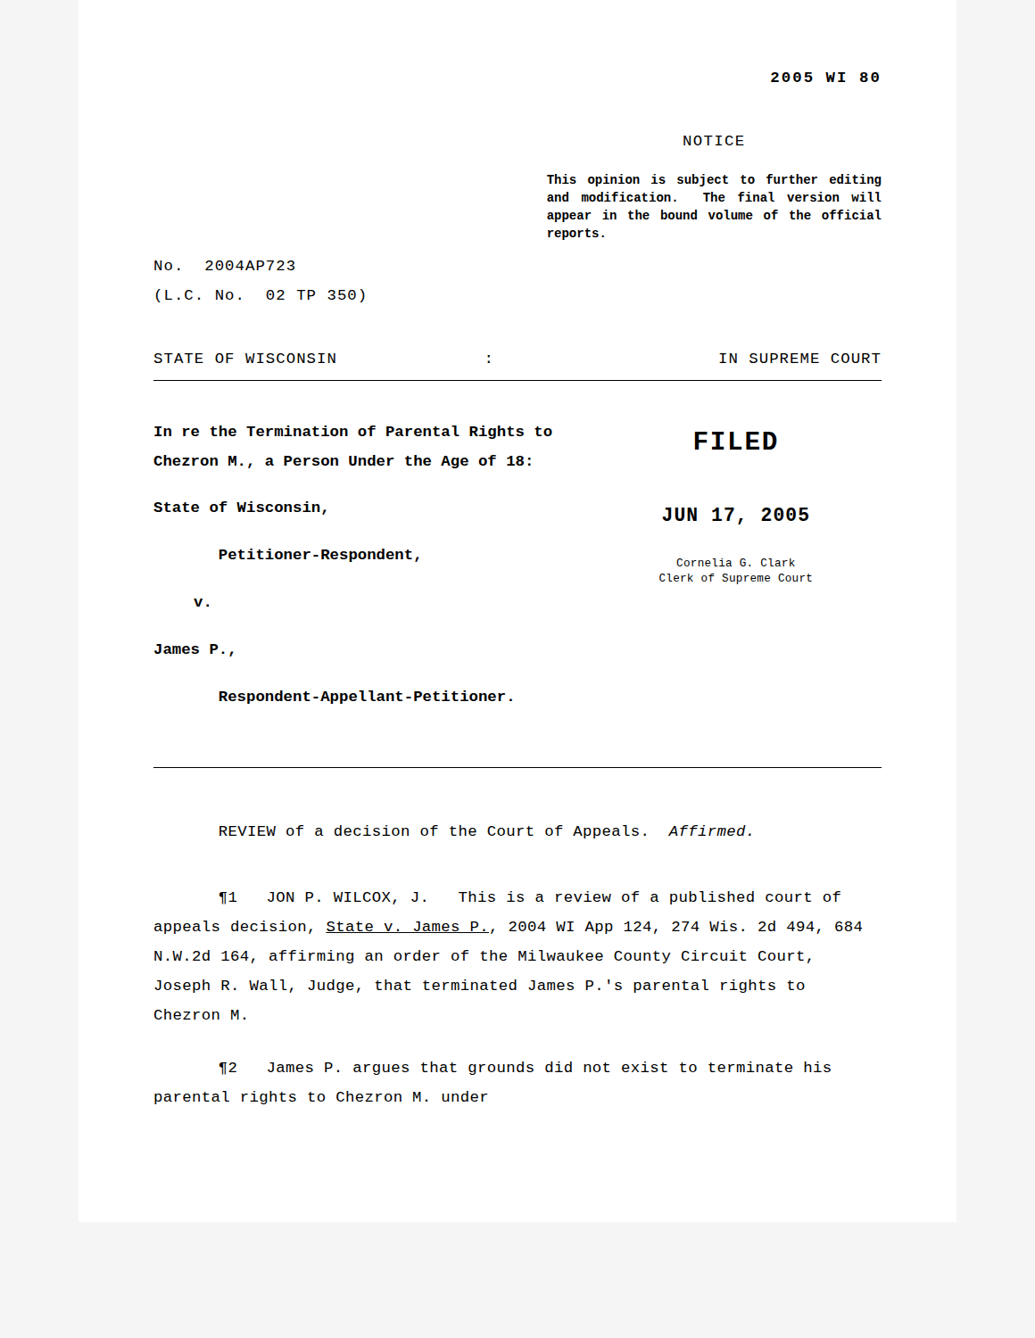2005 WI 80
NOTICE
This opinion is subject to further editing and modification. The final version will appear in the bound volume of the official reports.
No. 2004AP723 (L.C. No. 02 TP 350)
STATE OF WISCONSIN : IN SUPREME COURT
In re the Termination of Parental Rights to Chezron M., a Person Under the Age of 18:
State of Wisconsin,
Petitioner-Respondent,
v.
James P.,
Respondent-Appellant-Petitioner.
FILED
JUN 17, 2005
Cornelia G. Clark
Clerk of Supreme Court
REVIEW of a decision of the Court of Appeals. Affirmed.
¶1 JON P. WILCOX, J. This is a review of a published court of appeals decision, State v. James P., 2004 WI App 124, 274 Wis. 2d 494, 684 N.W.2d 164, affirming an order of the Milwaukee County Circuit Court, Joseph R. Wall, Judge, that terminated James P.'s parental rights to Chezron M.
¶2 James P. argues that grounds did not exist to terminate his parental rights to Chezron M. under